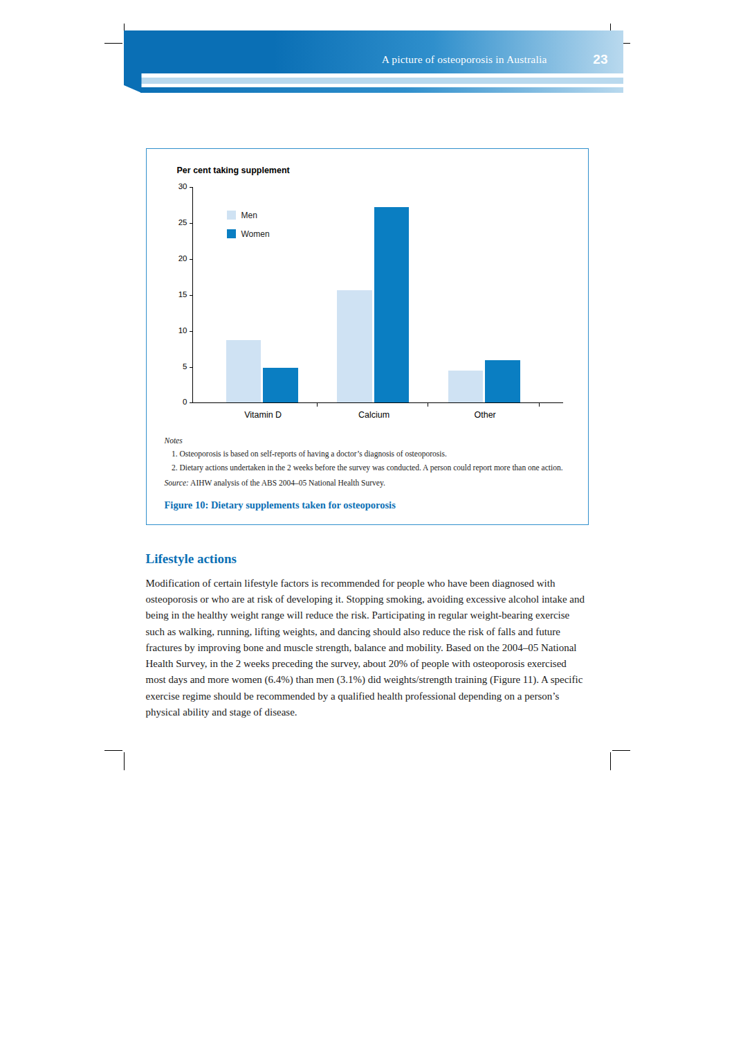A picture of osteoporosis in Australia
23
Per cent taking supplement
30
25
20
15
10
5
0
Vitamin D
Calcium
Other
Men
Women
Notes
Osteoporosis is based on self-reports of having a doctor’s diagnosis of osteoporosis.
Dietary actions undertaken in the 2 weeks before the survey was conducted. A person could report more than one action.
Source: AIHW analysis of the ABS 2004–05 National Health Survey.
Figure 10: Dietary supplements taken for osteoporosis
Lifestyle actions
Modification of certain lifestyle factors is recommended for people who have been diagnosed with osteoporosis or who are at risk of developing it. Stopping smoking, avoiding excessive alcohol intake and being in the healthy weight range will reduce the risk. Participating in regular weight-bearing exercise such as walking, running, lifting weights, and dancing should also reduce the risk of falls and future fractures by improving bone and muscle strength, balance and mobility. Based on the 2004–05 National Health Survey, in the 2 weeks preceding the survey, about 20% of people with osteoporosis exercised most days and more women (6.4%) than men (3.1%) did weights/strength training (Figure 11). A specific exercise regime should be recommended by a qualified health professional depending on a person’s physical ability and stage of disease.